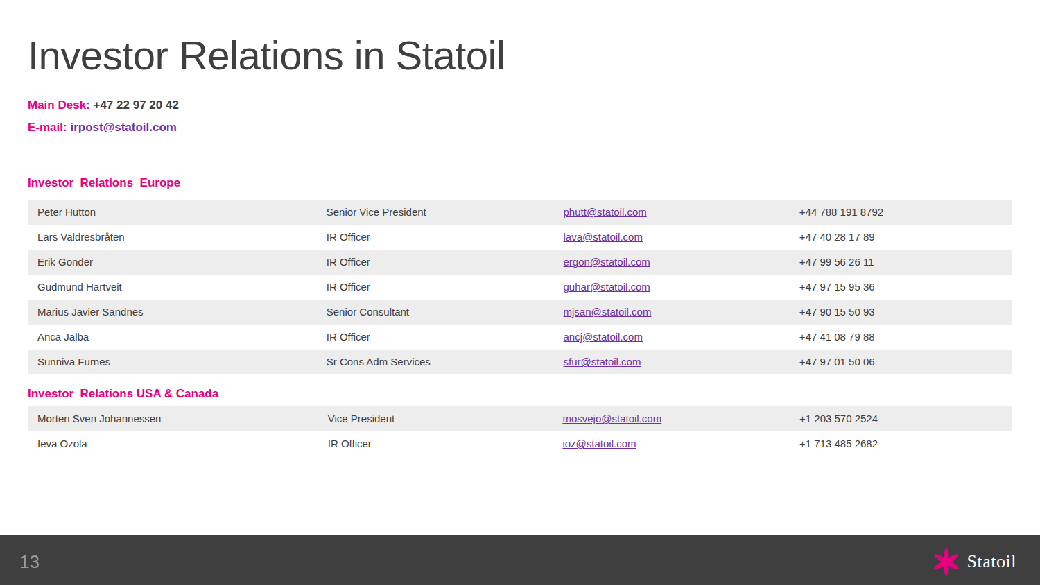Investor Relations in Statoil
Main Desk: +47 22 97 20 42
E-mail: irpost@statoil.com
Investor Relations Europe
| Peter Hutton | Senior Vice President | phutt@statoil.com | +44 788 191 8792 |
| Lars Valdresbråten | IR Officer | lava@statoil.com | +47 40 28 17 89 |
| Erik Gonder | IR Officer | ergon@statoil.com | +47 99 56 26 11 |
| Gudmund Hartveit | IR Officer | guhar@statoil.com | +47 97 15 95 36 |
| Marius Javier Sandnes | Senior Consultant | mjsan@statoil.com | +47 90 15 50 93 |
| Anca Jalba | IR Officer | ancj@statoil.com | +47 41 08 79 88 |
| Sunniva Furnes | Sr Cons Adm Services | sfur@statoil.com | +47 97 01 50 06 |
Investor Relations USA & Canada
| Morten Sven Johannessen | Vice President | mosvejo@statoil.com | +1 203 570 2524 |
| Ieva Ozola | IR Officer | ioz@statoil.com | +1 713 485 2682 |
13
Statoil